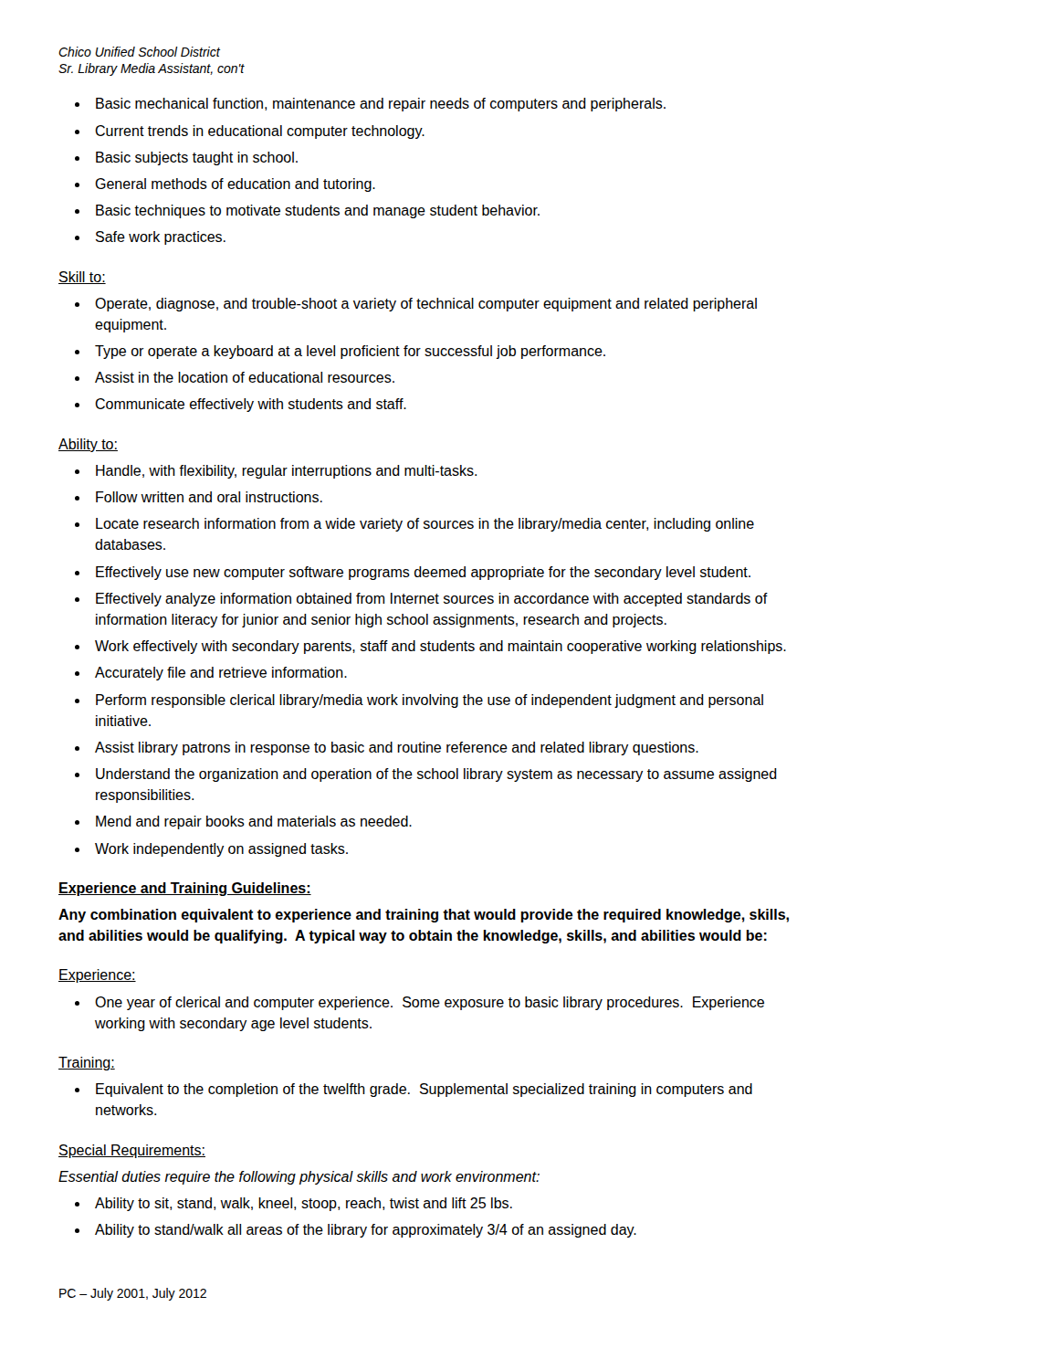Chico Unified School District
Sr. Library Media Assistant, con't
Basic mechanical function, maintenance and repair needs of computers and peripherals.
Current trends in educational computer technology.
Basic subjects taught in school.
General methods of education and tutoring.
Basic techniques to motivate students and manage student behavior.
Safe work practices.
Skill to:
Operate, diagnose, and trouble-shoot a variety of technical computer equipment and related peripheral equipment.
Type or operate a keyboard at a level proficient for successful job performance.
Assist in the location of educational resources.
Communicate effectively with students and staff.
Ability to:
Handle, with flexibility, regular interruptions and multi-tasks.
Follow written and oral instructions.
Locate research information from a wide variety of sources in the library/media center, including online databases.
Effectively use new computer software programs deemed appropriate for the secondary level student.
Effectively analyze information obtained from Internet sources in accordance with accepted standards of information literacy for junior and senior high school assignments, research and projects.
Work effectively with secondary parents, staff and students and maintain cooperative working relationships.
Accurately file and retrieve information.
Perform responsible clerical library/media work involving the use of independent judgment and personal initiative.
Assist library patrons in response to basic and routine reference and related library questions.
Understand the organization and operation of the school library system as necessary to assume assigned responsibilities.
Mend and repair books and materials as needed.
Work independently on assigned tasks.
Experience and Training Guidelines:
Any combination equivalent to experience and training that would provide the required knowledge, skills, and abilities would be qualifying. A typical way to obtain the knowledge, skills, and abilities would be:
Experience:
One year of clerical and computer experience. Some exposure to basic library procedures. Experience working with secondary age level students.
Training:
Equivalent to the completion of the twelfth grade. Supplemental specialized training in computers and networks.
Special Requirements:
Essential duties require the following physical skills and work environment:
Ability to sit, stand, walk, kneel, stoop, reach, twist and lift 25 lbs.
Ability to stand/walk all areas of the library for approximately 3/4 of an assigned day.
PC – July 2001, July 2012